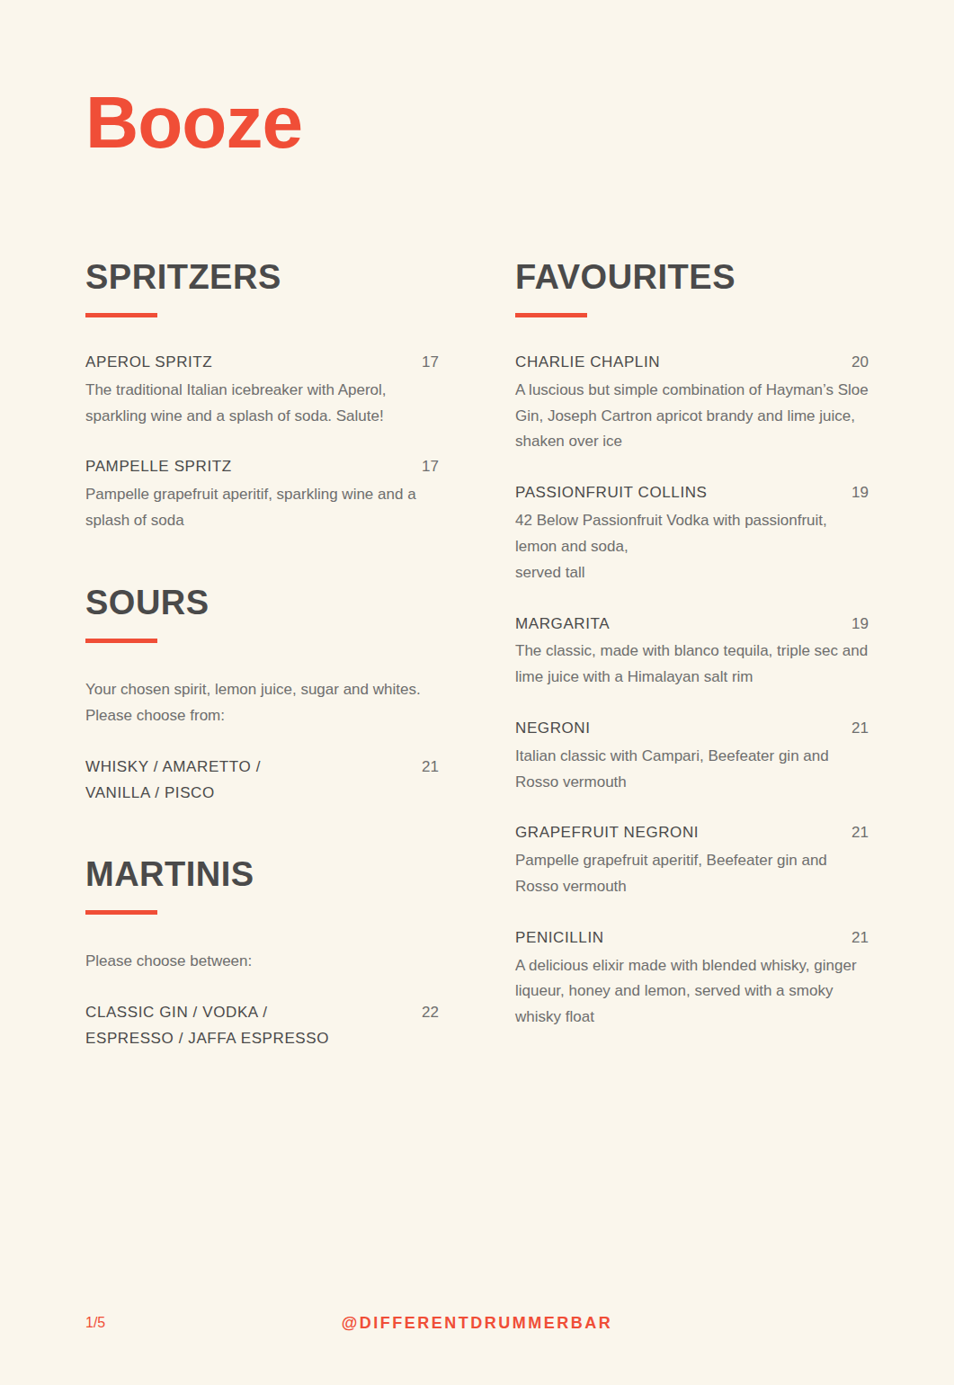Booze
SPRITZERS
Aperol Spritz 17
The traditional Italian icebreaker with Aperol, sparkling wine and a splash of soda. Salute!
Pampelle Spritz 17
Pampelle grapefruit aperitif, sparkling wine and a splash of soda
SOURS
Your chosen spirit, lemon juice, sugar and whites. Please choose from:
Whisky / Amaretto /
Vanilla / Pisco 21
MARTINIS
Please choose between:
Classic Gin / Vodka /
Espresso / Jaffa Espresso 22
FAVOURITES
Charlie Chaplin 20
A luscious but simple combination of Hayman’s Sloe Gin, Joseph Cartron apricot brandy and lime juice, shaken over ice
Passionfruit Collins 19
42 Below Passionfruit Vodka with passionfruit, lemon and soda,
served tall
Margarita 19
The classic, made with blanco tequila, triple sec and lime juice with a Himalayan salt rim
Negroni 21
Italian classic with Campari, Beefeater gin and Rosso vermouth
Grapefruit Negroni 21
Pampelle grapefruit aperitif, Beefeater gin and Rosso vermouth
Penicillin 21
A delicious elixir made with blended whisky, ginger liqueur, honey and lemon, served with a smoky whisky float
1/5 @DIFFERENTDRUMMERBAR